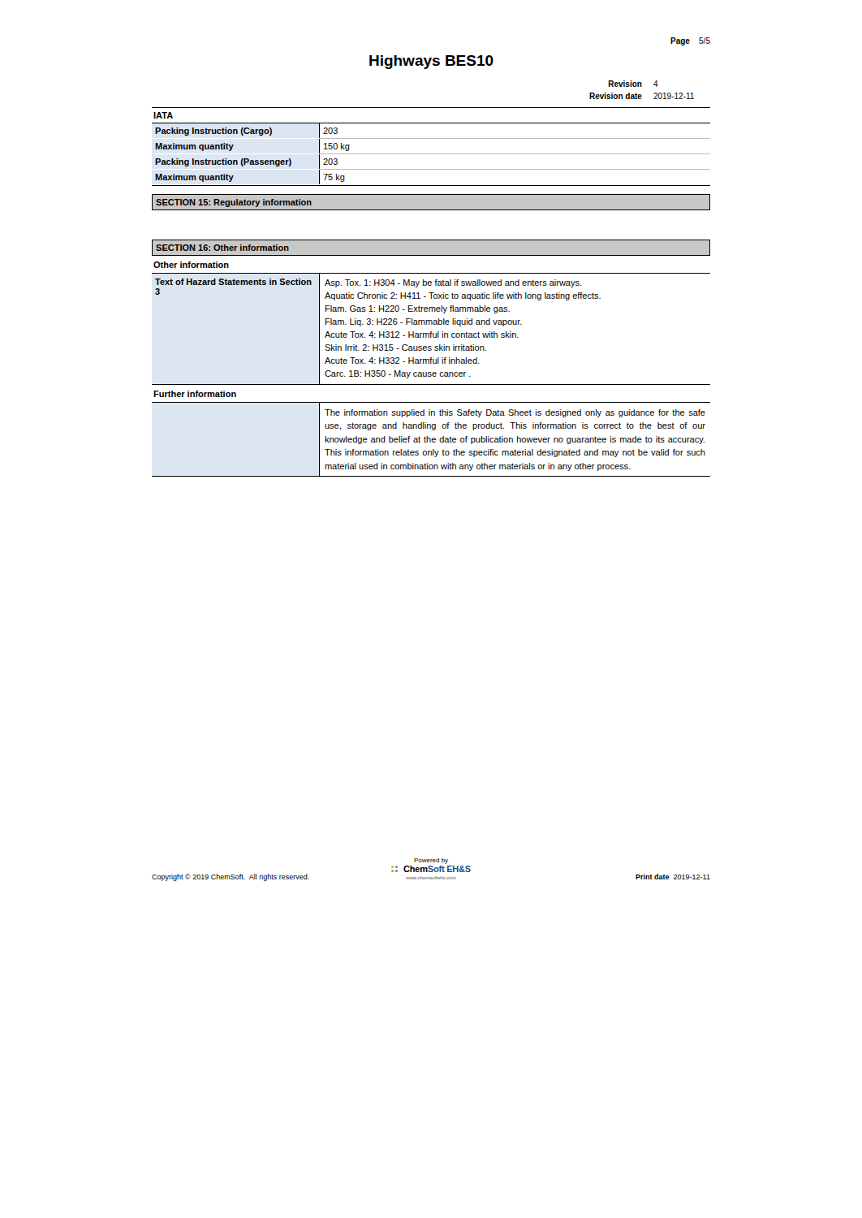Page 5/5
Highways BES10
Revision 4
Revision date 2019-12-11
IATA
| Packing Instruction (Cargo) | 203 |
| Maximum quantity | 150 kg |
| Packing Instruction (Passenger) | 203 |
| Maximum quantity | 75 kg |
SECTION 15: Regulatory information
SECTION 16: Other information
Other information
| Text of Hazard Statements in Section 3 | Asp. Tox. 1: H304 - May be fatal if swallowed and enters airways. Aquatic Chronic 2: H411 - Toxic to aquatic life with long lasting effects. Flam. Gas 1: H220 - Extremely flammable gas. Flam. Liq. 3: H226 - Flammable liquid and vapour. Acute Tox. 4: H312 - Harmful in contact with skin. Skin Irrit. 2: H315 - Causes skin irritation. Acute Tox. 4: H332 - Harmful if inhaled. Carc. 1B: H350 - May cause cancer . |
Further information
| | The information supplied in this Safety Data Sheet is designed only as guidance for the safe use, storage and handling of the product. This information is correct to the best of our knowledge and belief at the date of publication however no guarantee is made to its accuracy. This information relates only to the specific material designated and may not be valid for such material used in combination with any other materials or in any other process. |
Copyright © 2019 ChemSoft. All rights reserved.
Powered by
ChemSoft EH&S
www.chemsoftehs.com
Print date 2019-12-11